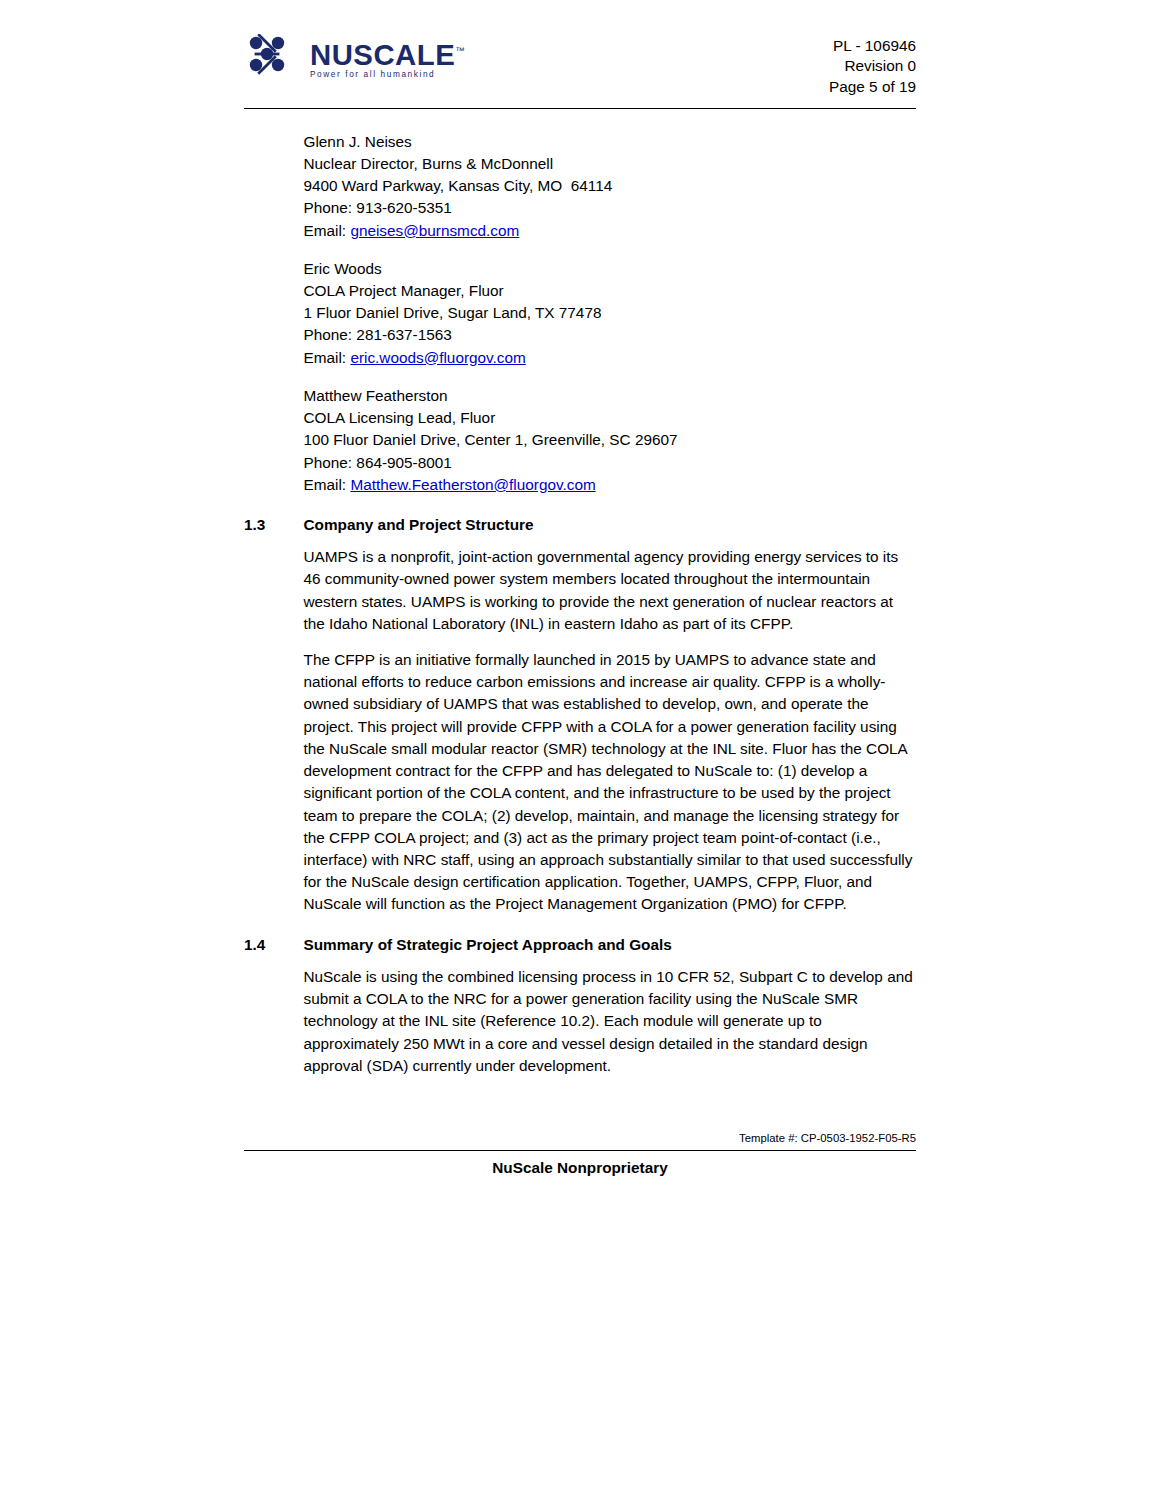NUSCALE™
Power for all humankind
PL - 106946
Revision 0
Page 5 of 19
Glenn J. Neises
Nuclear Director, Burns & McDonnell
9400 Ward Parkway, Kansas City, MO 64114
Phone: 913-620-5351
Email: gneises@burnsmcd.com
Eric Woods
COLA Project Manager, Fluor
1 Fluor Daniel Drive, Sugar Land, TX 77478
Phone: 281-637-1563
Email: eric.woods@fluorgov.com
Matthew Featherston
COLA Licensing Lead, Fluor
100 Fluor Daniel Drive, Center 1, Greenville, SC 29607
Phone: 864-905-8001
Email: Matthew.Featherston@fluorgov.com
1.3 Company and Project Structure
UAMPS is a nonprofit, joint-action governmental agency providing energy services to its 46 community-owned power system members located throughout the intermountain western states. UAMPS is working to provide the next generation of nuclear reactors at the Idaho National Laboratory (INL) in eastern Idaho as part of its CFPP.
The CFPP is an initiative formally launched in 2015 by UAMPS to advance state and national efforts to reduce carbon emissions and increase air quality. CFPP is a wholly-owned subsidiary of UAMPS that was established to develop, own, and operate the project. This project will provide CFPP with a COLA for a power generation facility using the NuScale small modular reactor (SMR) technology at the INL site. Fluor has the COLA development contract for the CFPP and has delegated to NuScale to: (1) develop a significant portion of the COLA content, and the infrastructure to be used by the project team to prepare the COLA; (2) develop, maintain, and manage the licensing strategy for the CFPP COLA project; and (3) act as the primary project team point-of-contact (i.e., interface) with NRC staff, using an approach substantially similar to that used successfully for the NuScale design certification application. Together, UAMPS, CFPP, Fluor, and NuScale will function as the Project Management Organization (PMO) for CFPP.
1.4 Summary of Strategic Project Approach and Goals
NuScale is using the combined licensing process in 10 CFR 52, Subpart C to develop and submit a COLA to the NRC for a power generation facility using the NuScale SMR technology at the INL site (Reference 10.2). Each module will generate up to approximately 250 MWt in a core and vessel design detailed in the standard design approval (SDA) currently under development.
Template #: CP-0503-1952-F05-R5
NuScale Nonproprietary